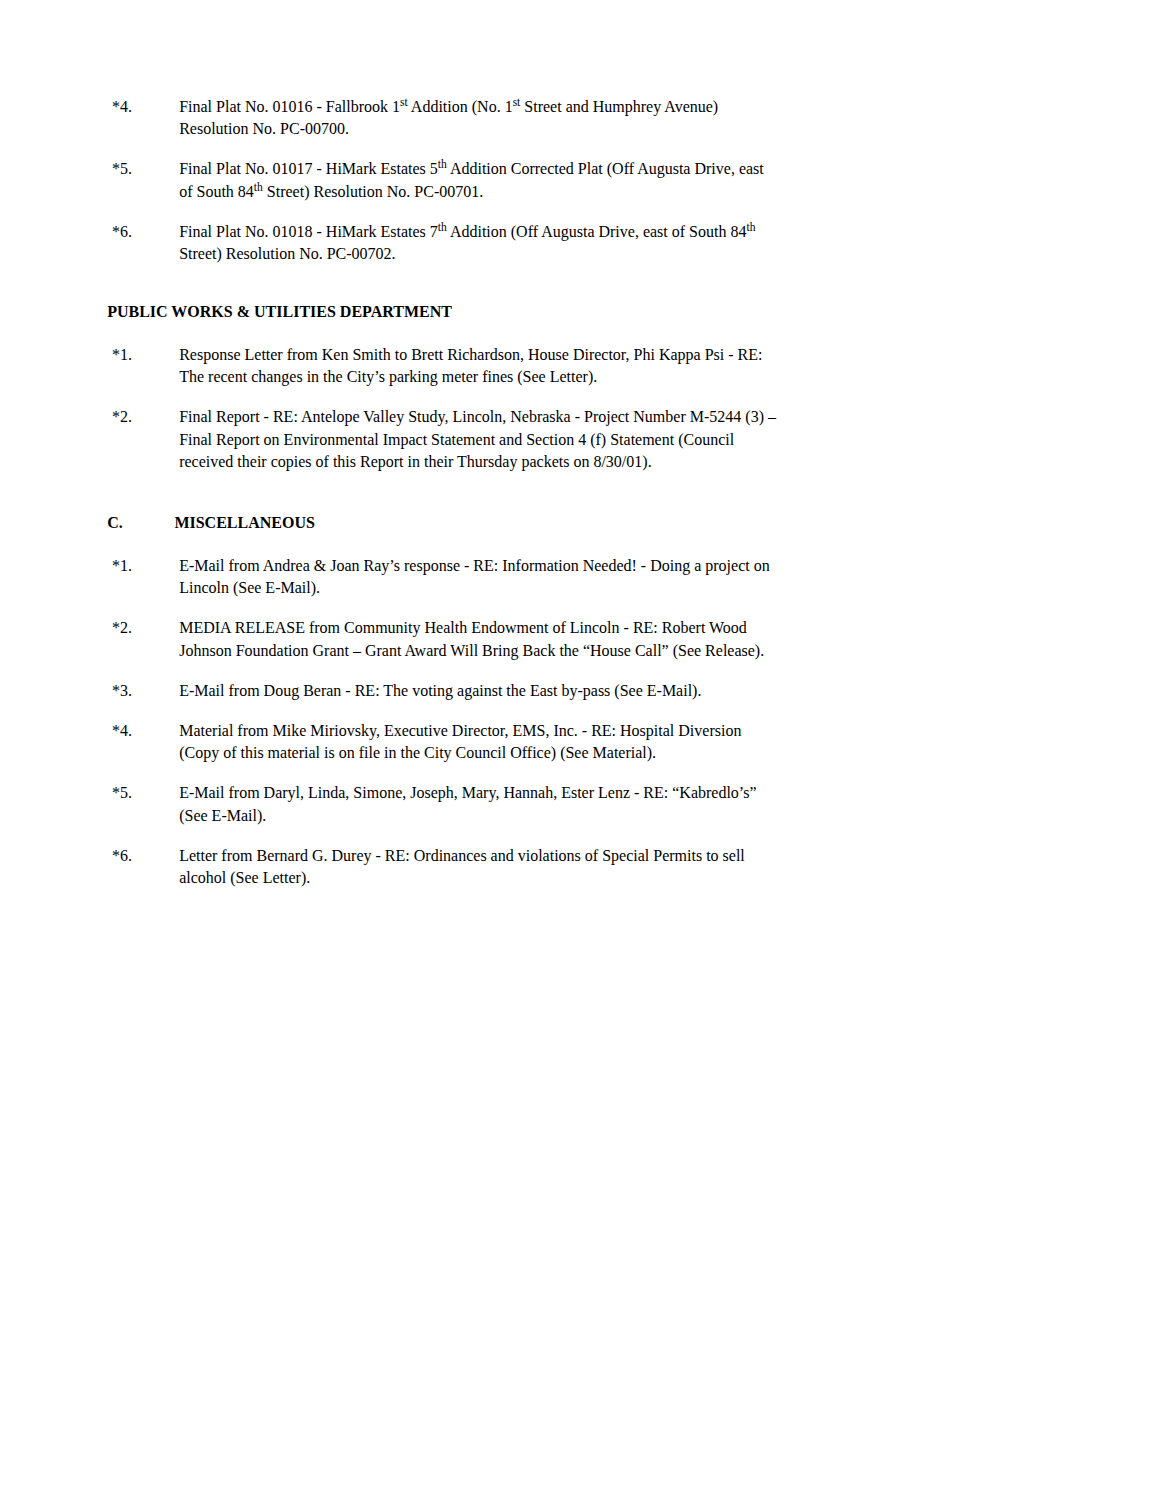*4.
Final Plat No. 01016 - Fallbrook 1st Addition (No. 1st Street and Humphrey Avenue) Resolution No. PC-00700.
*5.
Final Plat No. 01017 - HiMark Estates 5th Addition Corrected Plat (Off Augusta Drive, east of South 84th Street) Resolution No. PC-00701.
*6.
Final Plat No. 01018 - HiMark Estates 7th Addition (Off Augusta Drive, east of South 84th Street) Resolution No. PC-00702.
PUBLIC WORKS & UTILITIES DEPARTMENT
*1.
Response Letter from Ken Smith to Brett Richardson, House Director, Phi Kappa Psi - RE: The recent changes in the City’s parking meter fines (See Letter).
*2.
Final Report - RE: Antelope Valley Study, Lincoln, Nebraska - Project Number M-5244 (3) – Final Report on Environmental Impact Statement and Section 4 (f) Statement (Council received their copies of this Report in their Thursday packets on 8/30/01).
C.
MISCELLANEOUS
*1.
E-Mail from Andrea & Joan Ray’s response - RE: Information Needed! - Doing a project on Lincoln (See E-Mail).
*2.
MEDIA RELEASE from Community Health Endowment of Lincoln - RE: Robert Wood Johnson Foundation Grant – Grant Award Will Bring Back the “House Call” (See Release).
*3.
E-Mail from Doug Beran - RE: The voting against the East by-pass (See E-Mail).
*4.
Material from Mike Miriovsky, Executive Director, EMS, Inc. - RE: Hospital Diversion (Copy of this material is on file in the City Council Office) (See Material).
*5.
E-Mail from Daryl, Linda, Simone, Joseph, Mary, Hannah, Ester Lenz - RE: “Kabredlo’s” (See E-Mail).
*6.
Letter from Bernard G. Durey - RE: Ordinances and violations of Special Permits to sell alcohol (See Letter).